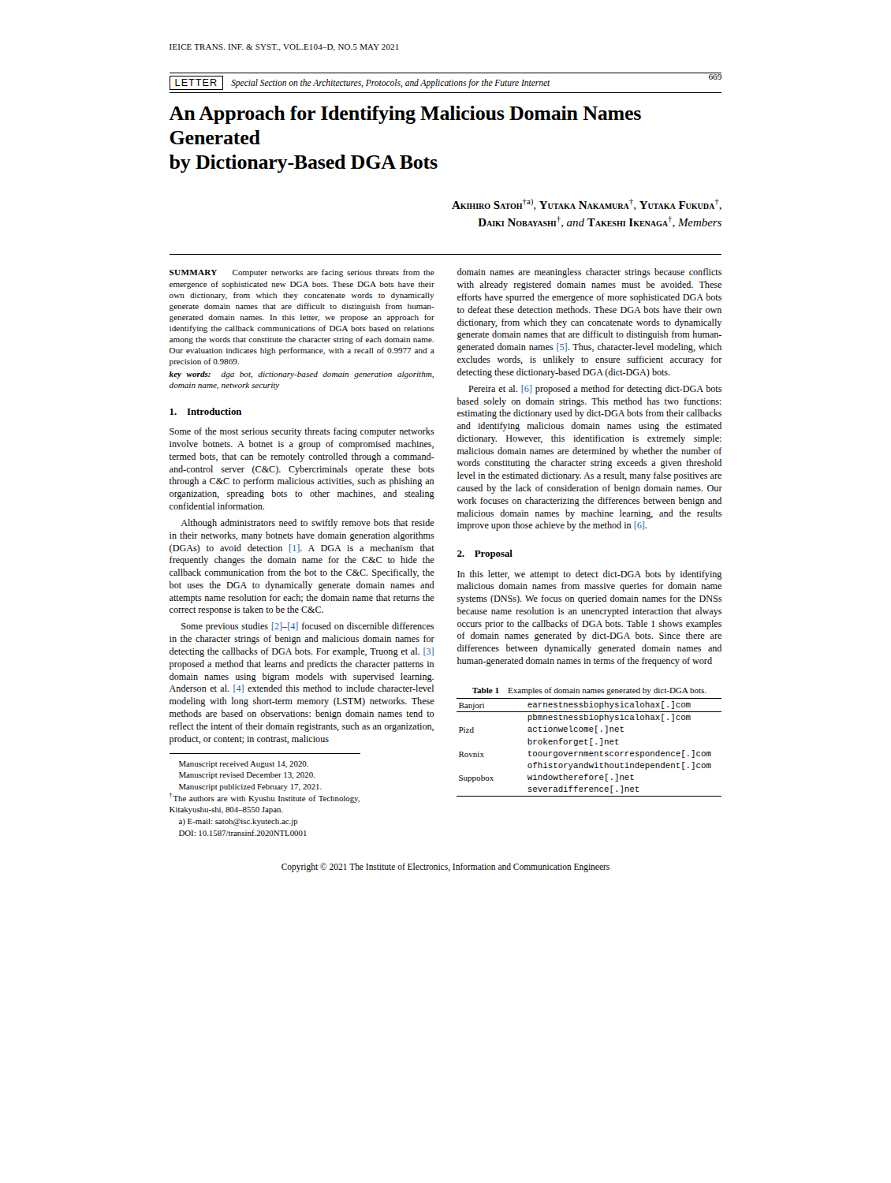IEICE TRANS. INF. & SYST., VOL.E104–D, NO.5 MAY 2021
669
LETTER Special Section on the Architectures, Protocols, and Applications for the Future Internet
An Approach for Identifying Malicious Domain Names Generated
by Dictionary-Based DGA Bots
Akihiro Satoh†a), Yutaka Nakamura†, Yutaka Fukuda†,
Daiki Nobayashi†, and Takeshi Ikenaga†, Members
SUMMARY Computer networks are facing serious threats from the emergence of sophisticated new DGA bots. These DGA bots have their own dictionary, from which they concatenate words to dynamically generate domain names that are difficult to distinguish from human-generated domain names. In this letter, we propose an approach for identifying the callback communications of DGA bots based on relations among the words that constitute the character string of each domain name. Our evaluation indicates high performance, with a recall of 0.9977 and a precision of 0.9869.
key words: dga bot, dictionary-based domain generation algorithm, domain name, network security
1. Introduction
Some of the most serious security threats facing computer networks involve botnets. A botnet is a group of compromised machines, termed bots, that can be remotely controlled through a command-and-control server (C&C). Cybercriminals operate these bots through a C&C to perform malicious activities, such as phishing an organization, spreading bots to other machines, and stealing confidential information.
Although administrators need to swiftly remove bots that reside in their networks, many botnets have domain generation algorithms (DGAs) to avoid detection [1]. A DGA is a mechanism that frequently changes the domain name for the C&C to hide the callback communication from the bot to the C&C. Specifically, the bot uses the DGA to dynamically generate domain names and attempts name resolution for each; the domain name that returns the correct response is taken to be the C&C.
Some previous studies [2]–[4] focused on discernible differences in the character strings of benign and malicious domain names for detecting the callbacks of DGA bots. For example, Truong et al. [3] proposed a method that learns and predicts the character patterns in domain names using bigram models with supervised learning. Anderson et al. [4] extended this method to include character-level modeling with long short-term memory (LSTM) networks. These methods are based on observations: benign domain names tend to reflect the intent of their domain registrants, such as an organization, product, or content; in contrast, malicious
Manuscript received August 14, 2020.
Manuscript revised December 13, 2020.
Manuscript publicized February 17, 2021.
†The authors are with Kyushu Institute of Technology, Kitakyushu-shi, 804–8550 Japan.
a) E-mail: satoh@isc.kyutech.ac.jp
DOI: 10.1587/transinf.2020NTL0001
domain names are meaningless character strings because conflicts with already registered domain names must be avoided. These efforts have spurred the emergence of more sophisticated DGA bots to defeat these detection methods. These DGA bots have their own dictionary, from which they can concatenate words to dynamically generate domain names that are difficult to distinguish from human-generated domain names [5]. Thus, character-level modeling, which excludes words, is unlikely to ensure sufficient accuracy for detecting these dictionary-based DGA (dict-DGA) bots.
Pereira et al. [6] proposed a method for detecting dict-DGA bots based solely on domain strings. This method has two functions: estimating the dictionary used by dict-DGA bots from their callbacks and identifying malicious domain names using the estimated dictionary. However, this identification is extremely simple: malicious domain names are determined by whether the number of words constituting the character string exceeds a given threshold level in the estimated dictionary. As a result, many false positives are caused by the lack of consideration of benign domain names. Our work focuses on characterizing the differences between benign and malicious domain names by machine learning, and the results improve upon those achieve by the method in [6].
2. Proposal
In this letter, we attempt to detect dict-DGA bots by identifying malicious domain names from massive queries for domain name systems (DNSs). We focus on queried domain names for the DNSs because name resolution is an unencrypted interaction that always occurs prior to the callbacks of DGA bots. Table 1 shows examples of domain names generated by dict-DGA bots. Since there are differences between dynamically generated domain names and human-generated domain names in terms of the frequency of word
Table 1 Examples of domain names generated by dict-DGA bots.
| Banjori | earnestnessbiophysicalohax[.]com |
| | pbmnestnessbiophysicalohax[.]com |
| Pizd | actionwelcome[.]net |
| | brokenforget[.]net |
| Rovnix | toourgovernmentscorrespondence[.]com |
| | ofhistoryandwithoutindependent[.]com |
| Suppobox | windowtherefore[.]net |
| | severadifference[.]net |
Copyright © 2021 The Institute of Electronics, Information and Communication Engineers